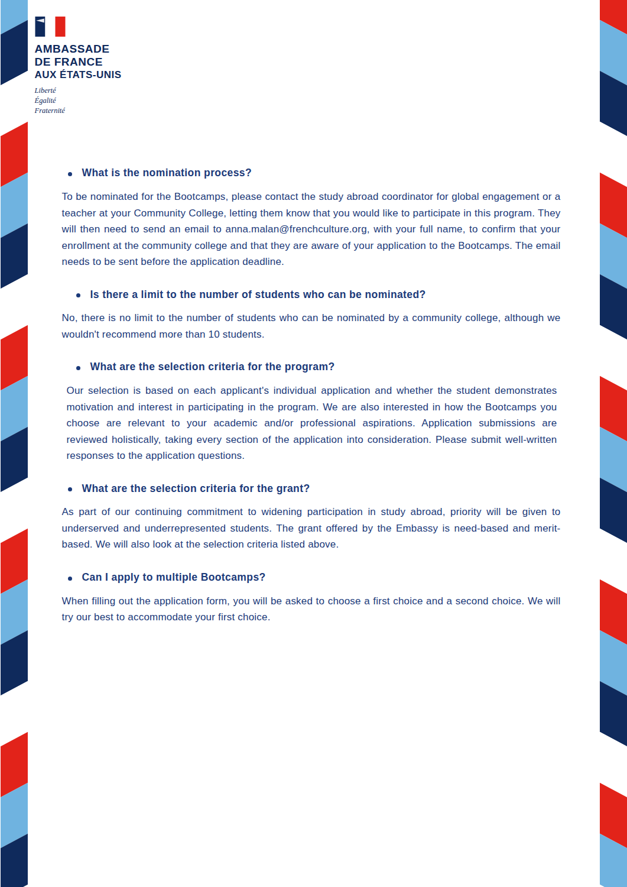Ambassade
de France
aux États-Unis
Liberté
Égalité
Fraternité
What is the nomination process?
To be nominated for the Bootcamps, please contact the study abroad coordinator for global engagement or a teacher at your Community College, letting them know that you would like to participate in this program. They will then need to send an email to anna.malan@frenchculture.org, with your full name, to confirm that your enrollment at the community college and that they are aware of your application to the Bootcamps. The email needs to be sent before the application deadline.
Is there a limit to the number of students who can be nominated?
No, there is no limit to the number of students who can be nominated by a community college, although we wouldn't recommend more than 10 students.
What are the selection criteria for the program?
Our selection is based on each applicant's individual application and whether the student demonstrates motivation and interest in participating in the program. We are also interested in how the Bootcamps you choose are relevant to your academic and/or professional aspirations. Application submissions are reviewed holistically, taking every section of the application into consideration. Please submit well-written responses to the application questions.
What are the selection criteria for the grant?
As part of our continuing commitment to widening participation in study abroad, priority will be given to underserved and underrepresented students. The grant offered by the Embassy is need-based and merit-based. We will also look at the selection criteria listed above.
Can I apply to multiple Bootcamps?
When filling out the application form, you will be asked to choose a first choice and a second choice. We will try our best to accommodate your first choice.